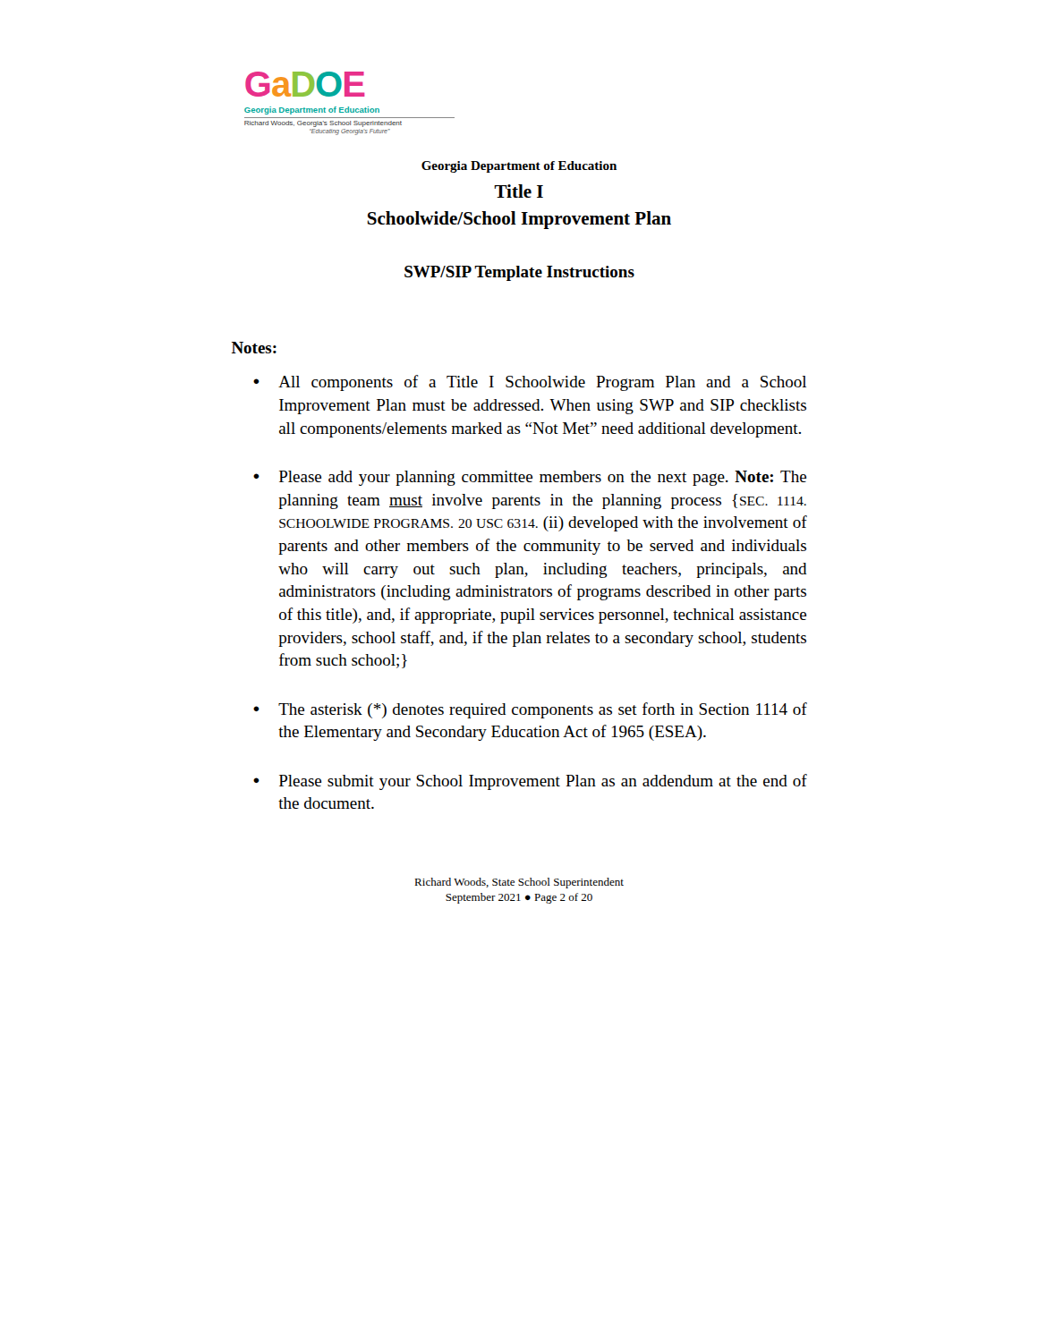GaDOE
Georgia Department of Education
Richard Woods, Georgia’s School Superintendent
“Educating Georgia’s Future”
Georgia Department of Education
Title I
Schoolwide/School Improvement Plan
SWP/SIP Template Instructions
Notes:
All components of a Title I Schoolwide Program Plan and a School Improvement Plan must be addressed. When using SWP and SIP checklists all components/elements marked as “Not Met” need additional development.
Please add your planning committee members on the next page. Note: The planning team must involve parents in the planning process {SEC. 1114. SCHOOLWIDE PROGRAMS. 20 USC 6314. (ii) developed with the involvement of parents and other members of the community to be served and individuals who will carry out such plan, including teachers, principals, and administrators (including administrators of programs described in other parts of this title), and, if appropriate, pupil services personnel, technical assistance providers, school staff, and, if the plan relates to a secondary school, students from such school;}
The asterisk (*) denotes required components as set forth in Section 1114 of the Elementary and Secondary Education Act of 1965 (ESEA).
Please submit your School Improvement Plan as an addendum at the end of the document.
Richard Woods, State School Superintendent
September 2021 ● Page 2 of 20